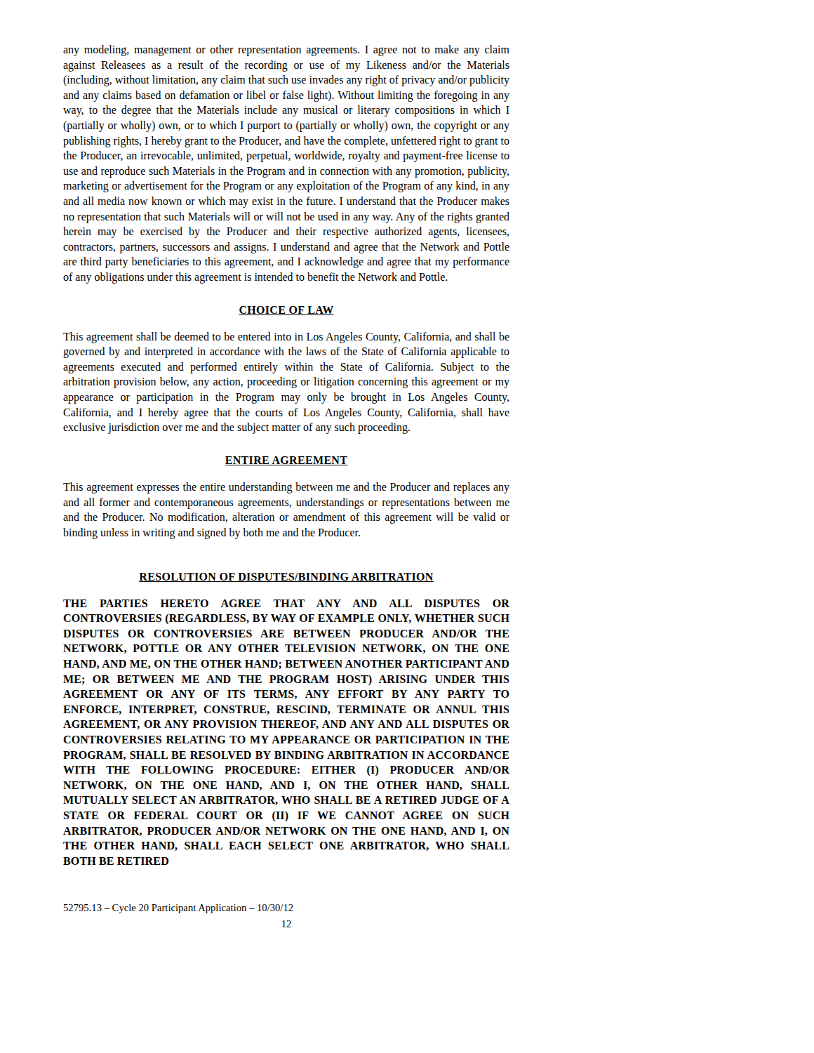any modeling, management or other representation agreements. I agree not to make any claim against Releasees as a result of the recording or use of my Likeness and/or the Materials (including, without limitation, any claim that such use invades any right of privacy and/or publicity and any claims based on defamation or libel or false light). Without limiting the foregoing in any way, to the degree that the Materials include any musical or literary compositions in which I (partially or wholly) own, or to which I purport to (partially or wholly) own, the copyright or any publishing rights, I hereby grant to the Producer, and have the complete, unfettered right to grant to the Producer, an irrevocable, unlimited, perpetual, worldwide, royalty and payment-free license to use and reproduce such Materials in the Program and in connection with any promotion, publicity, marketing or advertisement for the Program or any exploitation of the Program of any kind, in any and all media now known or which may exist in the future. I understand that the Producer makes no representation that such Materials will or will not be used in any way. Any of the rights granted herein may be exercised by the Producer and their respective authorized agents, licensees, contractors, partners, successors and assigns. I understand and agree that the Network and Pottle are third party beneficiaries to this agreement, and I acknowledge and agree that my performance of any obligations under this agreement is intended to benefit the Network and Pottle.
CHOICE OF LAW
This agreement shall be deemed to be entered into in Los Angeles County, California, and shall be governed by and interpreted in accordance with the laws of the State of California applicable to agreements executed and performed entirely within the State of California. Subject to the arbitration provision below, any action, proceeding or litigation concerning this agreement or my appearance or participation in the Program may only be brought in Los Angeles County, California, and I hereby agree that the courts of Los Angeles County, California, shall have exclusive jurisdiction over me and the subject matter of any such proceeding.
ENTIRE AGREEMENT
This agreement expresses the entire understanding between me and the Producer and replaces any and all former and contemporaneous agreements, understandings or representations between me and the Producer. No modification, alteration or amendment of this agreement will be valid or binding unless in writing and signed by both me and the Producer.
RESOLUTION OF DISPUTES/BINDING ARBITRATION
THE PARTIES HERETO AGREE THAT ANY AND ALL DISPUTES OR CONTROVERSIES (REGARDLESS, BY WAY OF EXAMPLE ONLY, WHETHER SUCH DISPUTES OR CONTROVERSIES ARE BETWEEN PRODUCER AND/OR THE NETWORK, POTTLE OR ANY OTHER TELEVISION NETWORK, ON THE ONE HAND, AND ME, ON THE OTHER HAND; BETWEEN ANOTHER PARTICIPANT AND ME; OR BETWEEN ME AND THE PROGRAM HOST) ARISING UNDER THIS AGREEMENT OR ANY OF ITS TERMS, ANY EFFORT BY ANY PARTY TO ENFORCE, INTERPRET, CONSTRUE, RESCIND, TERMINATE OR ANNUL THIS AGREEMENT, OR ANY PROVISION THEREOF, AND ANY AND ALL DISPUTES OR CONTROVERSIES RELATING TO MY APPEARANCE OR PARTICIPATION IN THE PROGRAM, SHALL BE RESOLVED BY BINDING ARBITRATION IN ACCORDANCE WITH THE FOLLOWING PROCEDURE: EITHER (I) PRODUCER AND/OR NETWORK, ON THE ONE HAND, AND I, ON THE OTHER HAND, SHALL MUTUALLY SELECT AN ARBITRATOR, WHO SHALL BE A RETIRED JUDGE OF A STATE OR FEDERAL COURT OR (II) IF WE CANNOT AGREE ON SUCH ARBITRATOR, PRODUCER AND/OR NETWORK ON THE ONE HAND, AND I, ON THE OTHER HAND, SHALL EACH SELECT ONE ARBITRATOR, WHO SHALL BOTH BE RETIRED
52795.13 – Cycle 20 Participant Application – 10/30/12
12